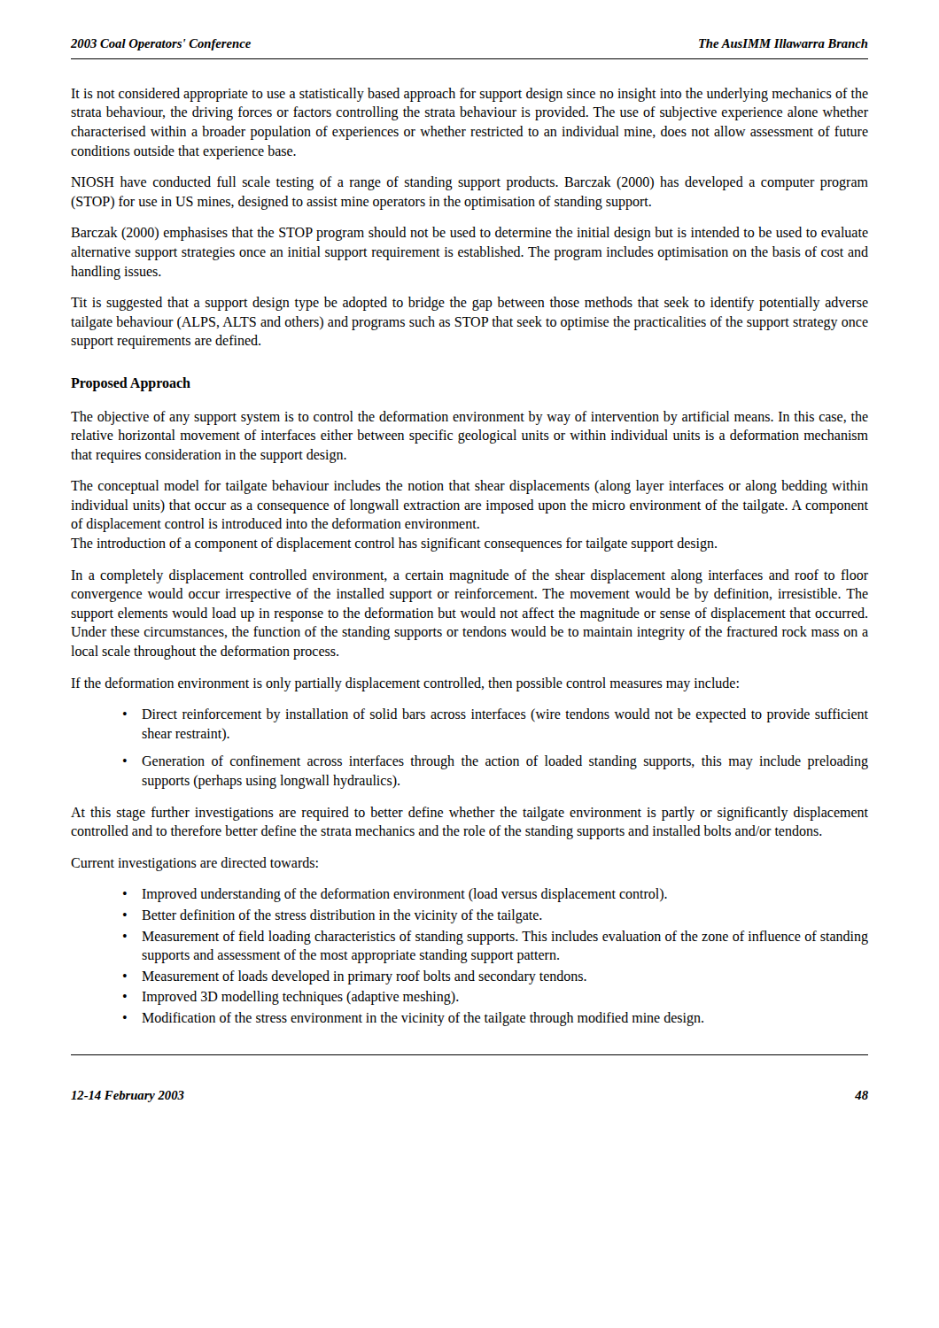2003 Coal Operators' Conference
The AusIMM Illawarra Branch
It is not considered appropriate to use a statistically based approach for support design since no insight into the underlying mechanics of the strata behaviour, the driving forces or factors controlling the strata behaviour is provided. The use of subjective experience alone whether characterised within a broader population of experiences or whether restricted to an individual mine, does not allow assessment of future conditions outside that experience base.
NIOSH have conducted full scale testing of a range of standing support products. Barczak (2000) has developed a computer program (STOP) for use in US mines, designed to assist mine operators in the optimisation of standing support.
Barczak (2000) emphasises that the STOP program should not be used to determine the initial design but is intended to be used to evaluate alternative support strategies once an initial support requirement is established. The program includes optimisation on the basis of cost and handling issues.
Tit is suggested that a support design type be adopted to bridge the gap between those methods that seek to identify potentially adverse tailgate behaviour (ALPS, ALTS and others) and programs such as STOP that seek to optimise the practicalities of the support strategy once support requirements are defined.
Proposed Approach
The objective of any support system is to control the deformation environment by way of intervention by artificial means. In this case, the relative horizontal movement of interfaces either between specific geological units or within individual units is a deformation mechanism that requires consideration in the support design.
The conceptual model for tailgate behaviour includes the notion that shear displacements (along layer interfaces or along bedding within individual units) that occur as a consequence of longwall extraction are imposed upon the micro environment of the tailgate. A component of displacement control is introduced into the deformation environment.
The introduction of a component of displacement control has significant consequences for tailgate support design.
In a completely displacement controlled environment, a certain magnitude of the shear displacement along interfaces and roof to floor convergence would occur irrespective of the installed support or reinforcement. The movement would be by definition, irresistible. The support elements would load up in response to the deformation but would not affect the magnitude or sense of displacement that occurred. Under these circumstances, the function of the standing supports or tendons would be to maintain integrity of the fractured rock mass on a local scale throughout the deformation process.
If the deformation environment is only partially displacement controlled, then possible control measures may include:
Direct reinforcement by installation of solid bars across interfaces (wire tendons would not be expected to provide sufficient shear restraint).
Generation of confinement across interfaces through the action of loaded standing supports, this may include preloading supports (perhaps using longwall hydraulics).
At this stage further investigations are required to better define whether the tailgate environment is partly or significantly displacement controlled and to therefore better define the strata mechanics and the role of the standing supports and installed bolts and/or tendons.
Current investigations are directed towards:
Improved understanding of the deformation environment (load versus displacement control).
Better definition of the stress distribution in the vicinity of the tailgate.
Measurement of field loading characteristics of standing supports. This includes evaluation of the zone of influence of standing supports and assessment of the most appropriate standing support pattern.
Measurement of loads developed in primary roof bolts and secondary tendons.
Improved 3D modelling techniques (adaptive meshing).
Modification of the stress environment in the vicinity of the tailgate through modified mine design.
12-14 February 2003
48